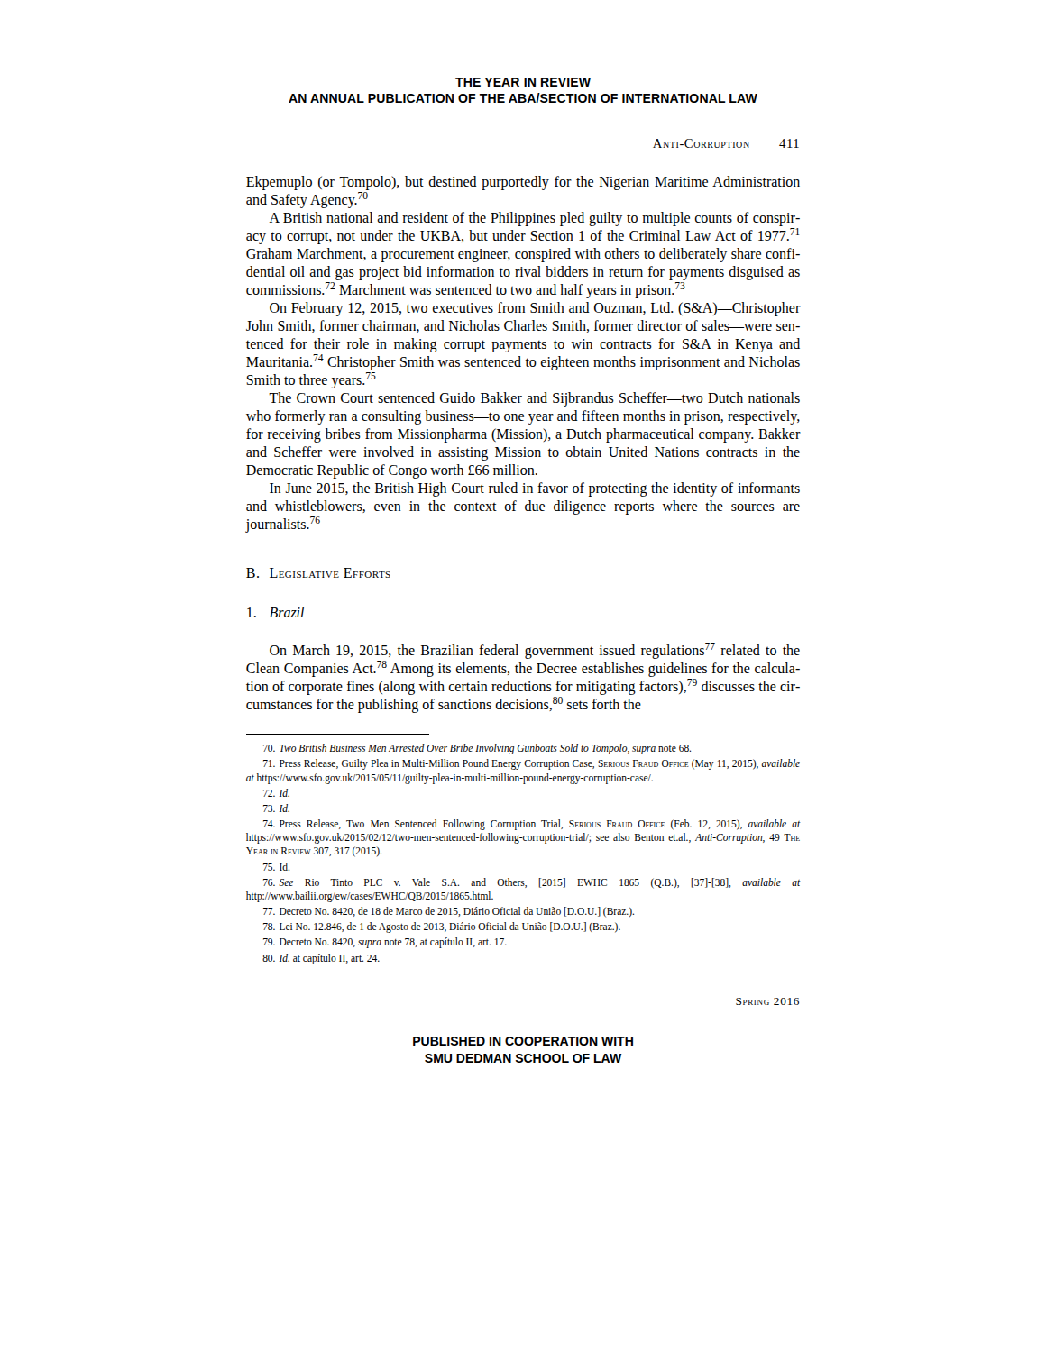THE YEAR IN REVIEW
AN ANNUAL PUBLICATION OF THE ABA/SECTION OF INTERNATIONAL LAW
Anti-Corruption411
Ekpemuplo (or Tompolo), but destined purportedly for the Nigerian Maritime Administration and Safety Agency.70
A British national and resident of the Philippines pled guilty to multiple counts of conspiracy to corrupt, not under the UKBA, but under Section 1 of the Criminal Law Act of 1977.71 Graham Marchment, a procurement engineer, conspired with others to deliberately share confidential oil and gas project bid information to rival bidders in return for payments disguised as commissions.72 Marchment was sentenced to two and half years in prison.73
On February 12, 2015, two executives from Smith and Ouzman, Ltd. (S&A)—Christopher John Smith, former chairman, and Nicholas Charles Smith, former director of sales—were sentenced for their role in making corrupt payments to win contracts for S&A in Kenya and Mauritania.74 Christopher Smith was sentenced to eighteen months imprisonment and Nicholas Smith to three years.75
The Crown Court sentenced Guido Bakker and Sijbrandus Scheffer—two Dutch nationals who formerly ran a consulting business—to one year and fifteen months in prison, respectively, for receiving bribes from Missionpharma (Mission), a Dutch pharmaceutical company. Bakker and Scheffer were involved in assisting Mission to obtain United Nations contracts in the Democratic Republic of Congo worth £66 million.
In June 2015, the British High Court ruled in favor of protecting the identity of informants and whistleblowers, even in the context of due diligence reports where the sources are journalists.76
B. Legislative Efforts
1. Brazil
On March 19, 2015, the Brazilian federal government issued regulations77 related to the Clean Companies Act.78 Among its elements, the Decree establishes guidelines for the calculation of corporate fines (along with certain reductions for mitigating factors),79 discusses the circumstances for the publishing of sanctions decisions,80 sets forth the
70. Two British Business Men Arrested Over Bribe Involving Gunboats Sold to Tompolo, supra note 68.
71. Press Release, Guilty Plea in Multi-Million Pound Energy Corruption Case, Serious Fraud Office (May 11, 2015), available at https://www.sfo.gov.uk/2015/05/11/guilty-plea-in-multi-million-pound-energy-corruption-case/.
72. Id.
73. Id.
74. Press Release, Two Men Sentenced Following Corruption Trial, Serious Fraud Office (Feb. 12, 2015), available at https://www.sfo.gov.uk/2015/02/12/two-men-sentenced-following-corruption-trial/; see also Benton et.al., Anti-Corruption, 49 The Year in Review 307, 317 (2015).
75. Id.
76. See Rio Tinto PLC v. Vale S.A. and Others, [2015] EWHC 1865 (Q.B.), [37]-[38], available at http://www.bailii.org/ew/cases/EWHC/QB/2015/1865.html.
77. Decreto No. 8420, de 18 de Marco de 2015, Diário Oficial da União [D.O.U.] (Braz.).
78. Lei No. 12.846, de 1 de Agosto de 2013, Diário Oficial da União [D.O.U.] (Braz.).
79. Decreto No. 8420, supra note 78, at capítulo II, art. 17.
80. Id. at capítulo II, art. 24.
Spring 2016
PUBLISHED IN COOPERATION WITH
SMU DEDMAN SCHOOL OF LAW